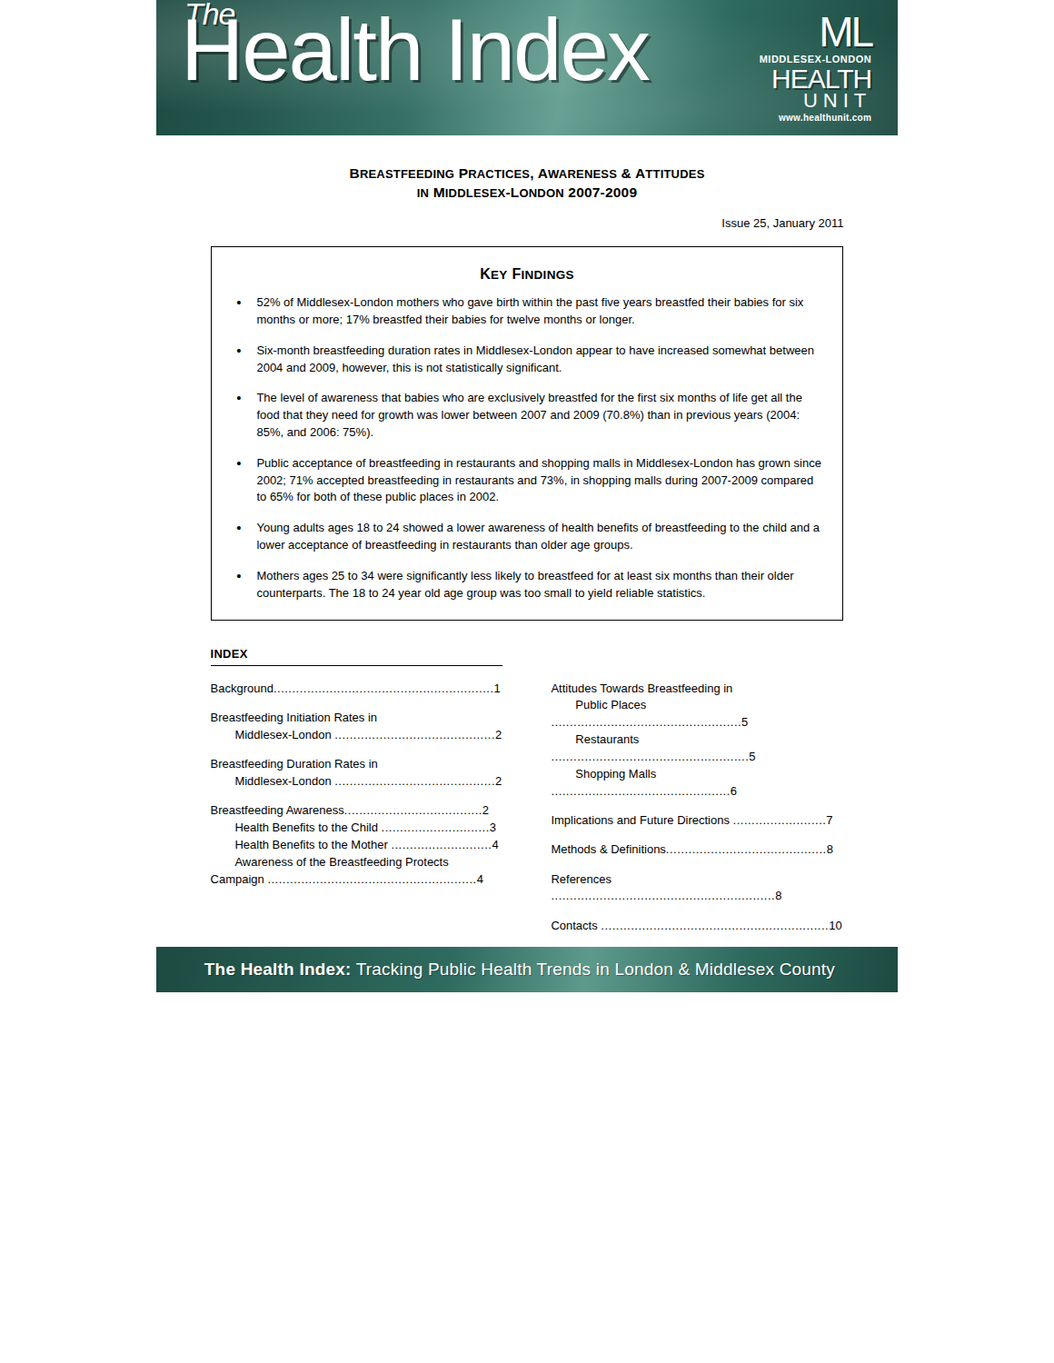The Health Index
ML
MIDDLESEX-LONDON
HEALTH
UNIT
www.healthunit.com
BREASTFEEDING PRACTICES, AWARENESS & ATTITUDES
IN MIDDLESEX-LONDON 2007-2009
Issue 25, January 2011
KEY FINDINGS
52% of Middlesex-London mothers who gave birth within the past five years breastfed their babies for six months or more; 17% breastfed their babies for twelve months or longer.
Six-month breastfeeding duration rates in Middlesex-London appear to have increased somewhat between 2004 and 2009, however, this is not statistically significant.
The level of awareness that babies who are exclusively breastfed for the first six months of life get all the food that they need for growth was lower between 2007 and 2009 (70.8%) than in previous years (2004: 85%, and 2006: 75%).
Public acceptance of breastfeeding in restaurants and shopping malls in Middlesex-London has grown since 2002; 71% accepted breastfeeding in restaurants and 73%, in shopping malls during 2007-2009 compared to 65% for both of these public places in 2002.
Young adults ages 18 to 24 showed a lower awareness of health benefits of breastfeeding to the child and a lower acceptance of breastfeeding in restaurants than older age groups.
Mothers ages 25 to 34 were significantly less likely to breastfeed for at least six months than their older counterparts. The 18 to 24 year old age group was too small to yield reliable statistics.
INDEX
Background........................................................... 1
Breastfeeding Initiation Rates in
Middlesex-London ........................................... 2
Breastfeeding Duration Rates in
Middlesex-London ........................................... 2
Breastfeeding Awareness..................................... 2
Health Benefits to the Child ............................. 3
Health Benefits to the Mother ........................... 4
Awareness of the Breastfeeding Protects
Campaign ........................................................ 4
Attitudes Towards Breastfeeding in
Public Places ................................................... 5
Restaurants ..................................................... 5
Shopping Malls ................................................ 6
Implications and Future Directions ......................... 7
Methods & Definitions........................................... 8
References ............................................................ 8
Contacts ............................................................. 10
The Health Index: Tracking Public Health Trends in London & Middlesex County